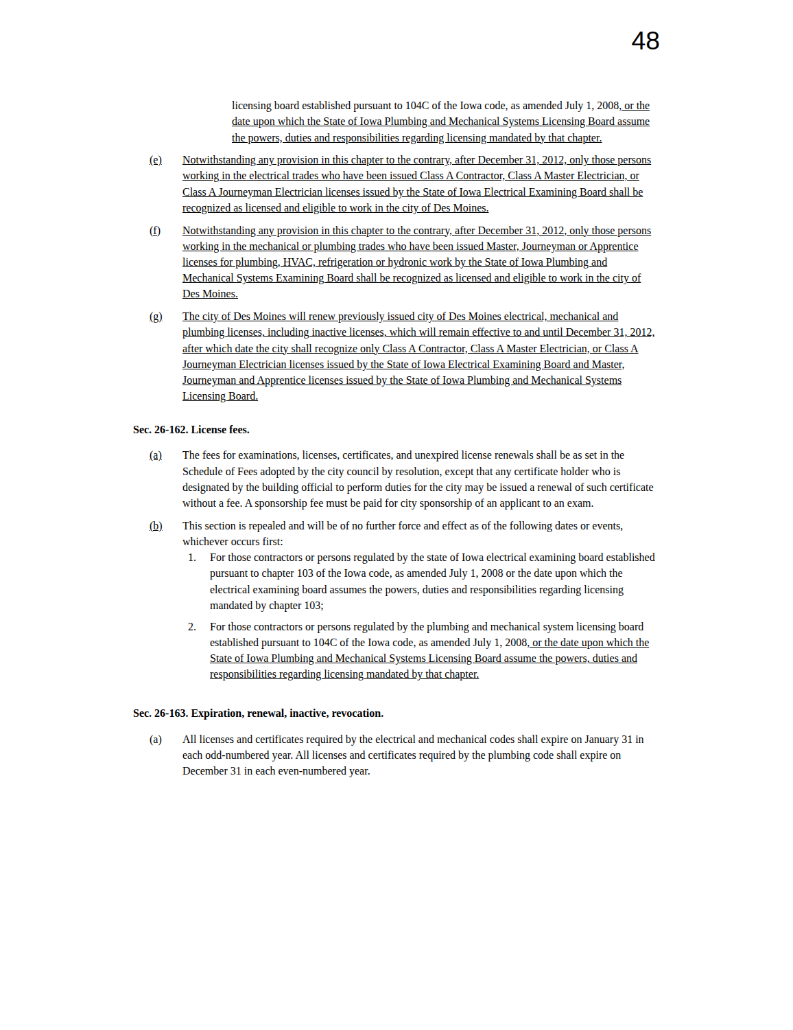48
licensing board established pursuant to 104C of the Iowa code, as amended July 1, 2008, or the date upon which the State of Iowa Plumbing and Mechanical Systems Licensing Board assume the powers, duties and responsibilities regarding licensing mandated by that chapter.
(e) Notwithstanding any provision in this chapter to the contrary, after December 31, 2012, only those persons working in the electrical trades who have been issued Class A Contractor, Class A Master Electrician, or Class A Journeyman Electrician licenses issued by the State of Iowa Electrical Examining Board shall be recognized as licensed and eligible to work in the city of Des Moines.
(f) Notwithstanding any provision in this chapter to the contrary, after December 31, 2012, only those persons working in the mechanical or plumbing trades who have been issued Master, Journeyman or Apprentice licenses for plumbing, HVAC, refrigeration or hydronic work by the State of Iowa Plumbing and Mechanical Systems Examining Board shall be recognized as licensed and eligible to work in the city of Des Moines.
(g) The city of Des Moines will renew previously issued city of Des Moines electrical, mechanical and plumbing licenses, including inactive licenses, which will remain effective to and until December 31, 2012, after which date the city shall recognize only Class A Contractor, Class A Master Electrician, or Class A Journeyman Electrician licenses issued by the State of Iowa Electrical Examining Board and Master, Journeyman and Apprentice licenses issued by the State of Iowa Plumbing and Mechanical Systems Licensing Board.
Sec. 26-162. License fees.
(a) The fees for examinations, licenses, certificates, and unexpired license renewals shall be as set in the Schedule of Fees adopted by the city council by resolution, except that any certificate holder who is designated by the building official to perform duties for the city may be issued a renewal of such certificate without a fee. A sponsorship fee must be paid for city sponsorship of an applicant to an exam.
(b) This section is repealed and will be of no further force and effect as of the following dates or events, whichever occurs first:
1. For those contractors or persons regulated by the state of Iowa electrical examining board established pursuant to chapter 103 of the Iowa code, as amended July 1, 2008 or the date upon which the electrical examining board assumes the powers, duties and responsibilities regarding licensing mandated by chapter 103;
2. For those contractors or persons regulated by the plumbing and mechanical system licensing board established pursuant to 104C of the Iowa code, as amended July 1, 2008, or the date upon which the State of Iowa Plumbing and Mechanical Systems Licensing Board assume the powers, duties and responsibilities regarding licensing mandated by that chapter.
Sec. 26-163. Expiration, renewal, inactive, revocation.
(a) All licenses and certificates required by the electrical and mechanical codes shall expire on January 31 in each odd-numbered year. All licenses and certificates required by the plumbing code shall expire on December 31 in each even-numbered year.